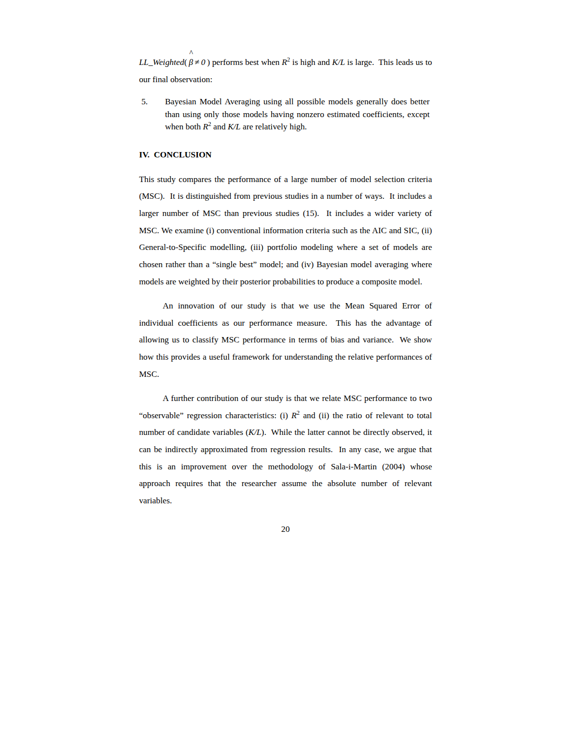LL_Weighted( ^β ≠ 0 ) performs best when R2 is high and K/L is large. This leads us to our final observation:
5.
Bayesian Model Averaging using all possible models generally does better than using only those models having nonzero estimated coefficients, except when both R2 and K/L are relatively high.
IV. CONCLUSION
This study compares the performance of a large number of model selection criteria (MSC). It is distinguished from previous studies in a number of ways. It includes a larger number of MSC than previous studies (15). It includes a wider variety of MSC. We examine (i) conventional information criteria such as the AIC and SIC, (ii) General-to-Specific modelling, (iii) portfolio modeling where a set of models are chosen rather than a “single best” model; and (iv) Bayesian model averaging where models are weighted by their posterior probabilities to produce a composite model.
An innovation of our study is that we use the Mean Squared Error of individual coefficients as our performance measure. This has the advantage of allowing us to classify MSC performance in terms of bias and variance. We show how this provides a useful framework for understanding the relative performances of MSC.
A further contribution of our study is that we relate MSC performance to two “observable” regression characteristics: (i) R2 and (ii) the ratio of relevant to total number of candidate variables (K/L). While the latter cannot be directly observed, it can be indirectly approximated from regression results. In any case, we argue that this is an improvement over the methodology of Sala-i-Martin (2004) whose approach requires that the researcher assume the absolute number of relevant variables.
20